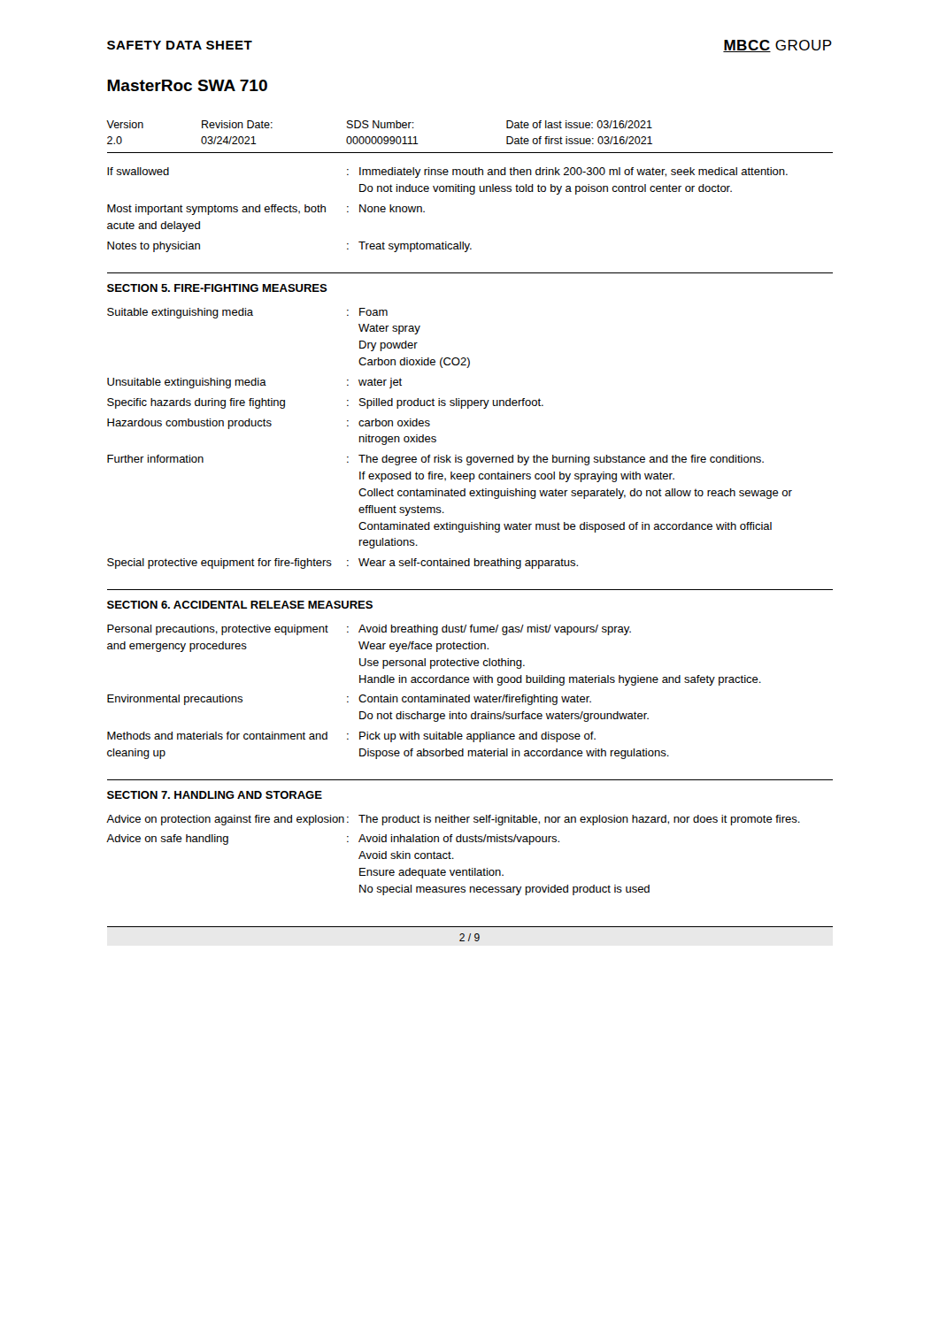SAFETY DATA SHEET
MBCC GROUP
MasterRoc SWA 710
| Version 2.0 | Revision Date: 03/24/2021 | SDS Number: 000000990111 | Date of last issue: 03/16/2021 Date of first issue: 03/16/2021 |
| If swallowed | : | Immediately rinse mouth and then drink 200-300 ml of water, seek medical attention. Do not induce vomiting unless told to by a poison control center or doctor. |
| Most important symptoms and effects, both acute and delayed | : | None known. |
| Notes to physician | : | Treat symptomatically. |
SECTION 5. FIRE-FIGHTING MEASURES
| Suitable extinguishing media | : | Foam Water spray Dry powder Carbon dioxide (CO2) |
| Unsuitable extinguishing media | : | water jet |
| Specific hazards during fire fighting | : | Spilled product is slippery underfoot. |
| Hazardous combustion products | : | carbon oxides nitrogen oxides |
| Further information | : | The degree of risk is governed by the burning substance and the fire conditions. If exposed to fire, keep containers cool by spraying with water. Collect contaminated extinguishing water separately, do not allow to reach sewage or effluent systems. Contaminated extinguishing water must be disposed of in accordance with official regulations. |
| Special protective equipment for fire-fighters | : | Wear a self-contained breathing apparatus. |
SECTION 6. ACCIDENTAL RELEASE MEASURES
| Personal precautions, protective equipment and emergency procedures | : | Avoid breathing dust/ fume/ gas/ mist/ vapours/ spray. Wear eye/face protection. Use personal protective clothing. Handle in accordance with good building materials hygiene and safety practice. |
| Environmental precautions | : | Contain contaminated water/firefighting water. Do not discharge into drains/surface waters/groundwater. |
| Methods and materials for containment and cleaning up | : | Pick up with suitable appliance and dispose of. Dispose of absorbed material in accordance with regulations. |
SECTION 7. HANDLING AND STORAGE
| Advice on protection against fire and explosion | : | The product is neither self-ignitable, nor an explosion hazard, nor does it promote fires. |
| Advice on safe handling | : | Avoid inhalation of dusts/mists/vapours. Avoid skin contact. Ensure adequate ventilation. No special measures necessary provided product is used |
2 / 9